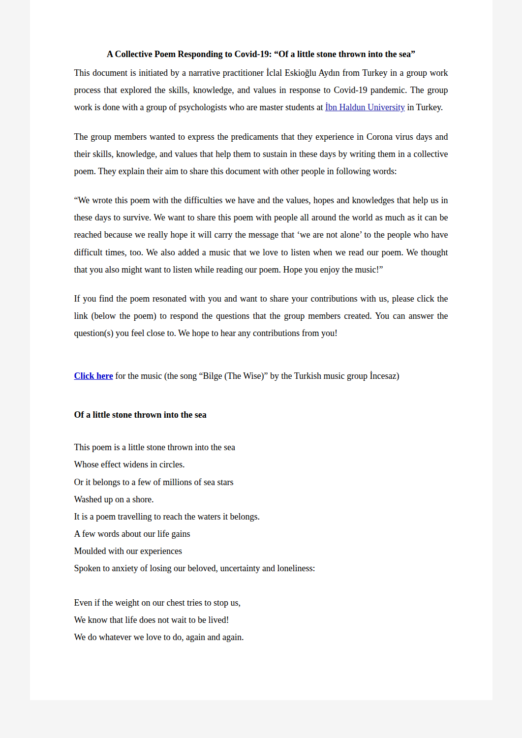A Collective Poem Responding to Covid-19: “Of a little stone thrown into the sea”
This document is initiated by a narrative practitioner İclal Eskioğlu Aydın from Turkey in a group work process that explored the skills, knowledge, and values in response to Covid-19 pandemic. The group work is done with a group of psychologists who are master students at İbn Haldun University in Turkey.
The group members wanted to express the predicaments that they experience in Corona virus days and their skills, knowledge, and values that help them to sustain in these days by writing them in a collective poem. They explain their aim to share this document with other people in following words:
“We wrote this poem with the difficulties we have and the values, hopes and knowledges that help us in these days to survive. We want to share this poem with people all around the world as much as it can be reached because we really hope it will carry the message that ‘we are not alone’ to the people who have difficult times, too. We also added a music that we love to listen when we read our poem. We thought that you also might want to listen while reading our poem. Hope you enjoy the music!”
If you find the poem resonated with you and want to share your contributions with us, please click the link (below the poem) to respond the questions that the group members created. You can answer the question(s) you feel close to. We hope to hear any contributions from you!
Click here for the music (the song “Bilge (The Wise)” by the Turkish music group İncesaz)
Of a little stone thrown into the sea
This poem is a little stone thrown into the sea
Whose effect widens in circles.
Or it belongs to a few of millions of sea stars
Washed up on a shore.
It is a poem travelling to reach the waters it belongs.
A few words about our life gains
Moulded with our experiences
Spoken to anxiety of losing our beloved, uncertainty and loneliness:
Even if the weight on our chest tries to stop us,
We know that life does not wait to be lived!
We do whatever we love to do, again and again.